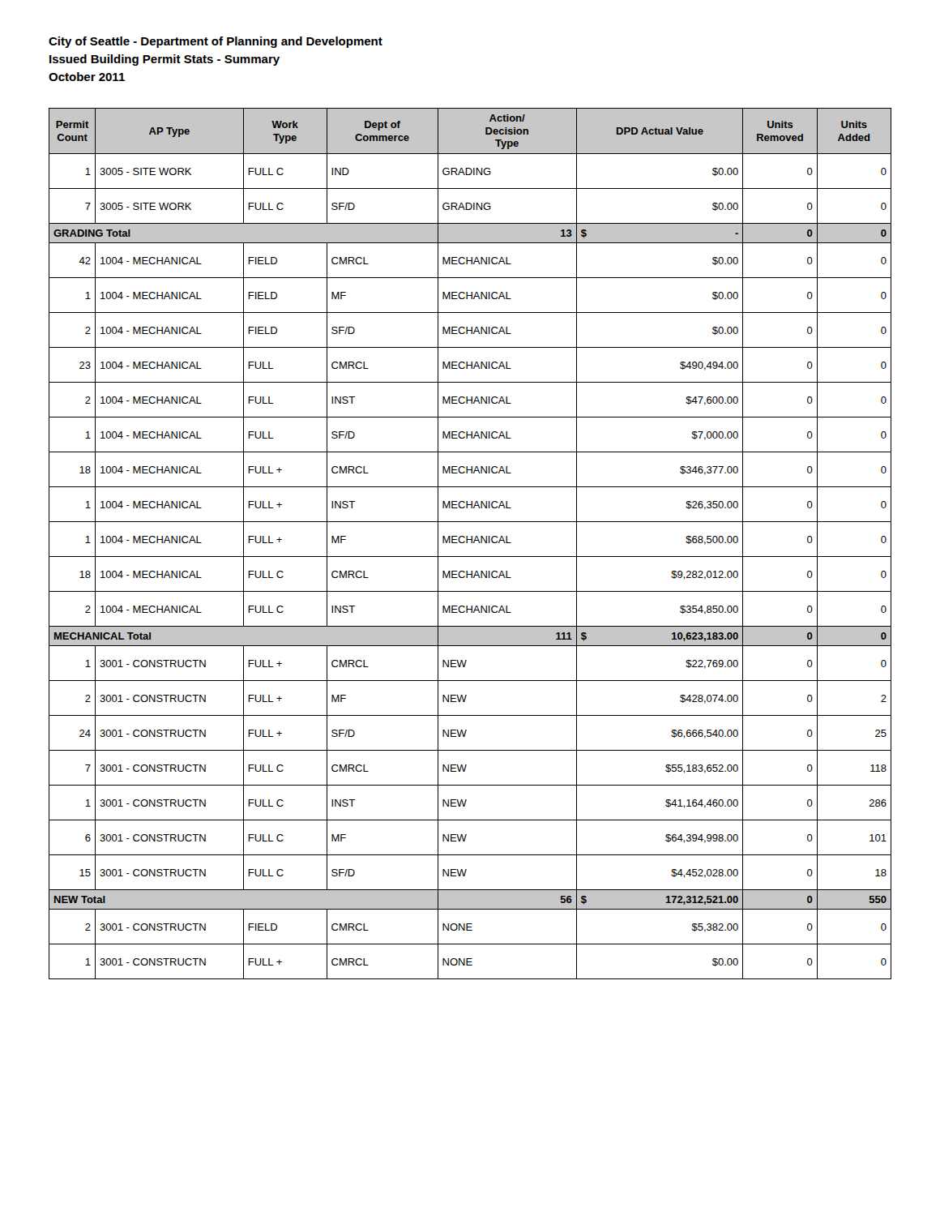City of Seattle - Department of Planning and Development
Issued Building Permit Stats - Summary
October 2011
| Permit Count | AP Type | Work Type | Dept of Commerce | Action/ Decision Type | DPD Actual Value | Units Removed | Units Added |
| --- | --- | --- | --- | --- | --- | --- | --- |
| 1 | 3005 - SITE WORK | FULL C | IND | GRADING | $0.00 | 0 | 0 |
| 7 | 3005 - SITE WORK | FULL C | SF/D | GRADING | $0.00 | 0 | 0 |
| GRADING Total | 13 | $ - | 0 | 0 |
| 42 | 1004 - MECHANICAL | FIELD | CMRCL | MECHANICAL | $0.00 | 0 | 0 |
| 1 | 1004 - MECHANICAL | FIELD | MF | MECHANICAL | $0.00 | 0 | 0 |
| 2 | 1004 - MECHANICAL | FIELD | SF/D | MECHANICAL | $0.00 | 0 | 0 |
| 23 | 1004 - MECHANICAL | FULL | CMRCL | MECHANICAL | $490,494.00 | 0 | 0 |
| 2 | 1004 - MECHANICAL | FULL | INST | MECHANICAL | $47,600.00 | 0 | 0 |
| 1 | 1004 - MECHANICAL | FULL | SF/D | MECHANICAL | $7,000.00 | 0 | 0 |
| 18 | 1004 - MECHANICAL | FULL + | CMRCL | MECHANICAL | $346,377.00 | 0 | 0 |
| 1 | 1004 - MECHANICAL | FULL + | INST | MECHANICAL | $26,350.00 | 0 | 0 |
| 1 | 1004 - MECHANICAL | FULL + | MF | MECHANICAL | $68,500.00 | 0 | 0 |
| 18 | 1004 - MECHANICAL | FULL C | CMRCL | MECHANICAL | $9,282,012.00 | 0 | 0 |
| 2 | 1004 - MECHANICAL | FULL C | INST | MECHANICAL | $354,850.00 | 0 | 0 |
| MECHANICAL Total | 111 | $ 10,623,183.00 | 0 | 0 |
| 1 | 3001 - CONSTRUCTN | FULL + | CMRCL | NEW | $22,769.00 | 0 | 0 |
| 2 | 3001 - CONSTRUCTN | FULL + | MF | NEW | $428,074.00 | 0 | 2 |
| 24 | 3001 - CONSTRUCTN | FULL + | SF/D | NEW | $6,666,540.00 | 0 | 25 |
| 7 | 3001 - CONSTRUCTN | FULL C | CMRCL | NEW | $55,183,652.00 | 0 | 118 |
| 1 | 3001 - CONSTRUCTN | FULL C | INST | NEW | $41,164,460.00 | 0 | 286 |
| 6 | 3001 - CONSTRUCTN | FULL C | MF | NEW | $64,394,998.00 | 0 | 101 |
| 15 | 3001 - CONSTRUCTN | FULL C | SF/D | NEW | $4,452,028.00 | 0 | 18 |
| NEW Total | 56 | $ 172,312,521.00 | 0 | 550 |
| 2 | 3001 - CONSTRUCTN | FIELD | CMRCL | NONE | $5,382.00 | 0 | 0 |
| 1 | 3001 - CONSTRUCTN | FULL + | CMRCL | NONE | $0.00 | 0 | 0 |